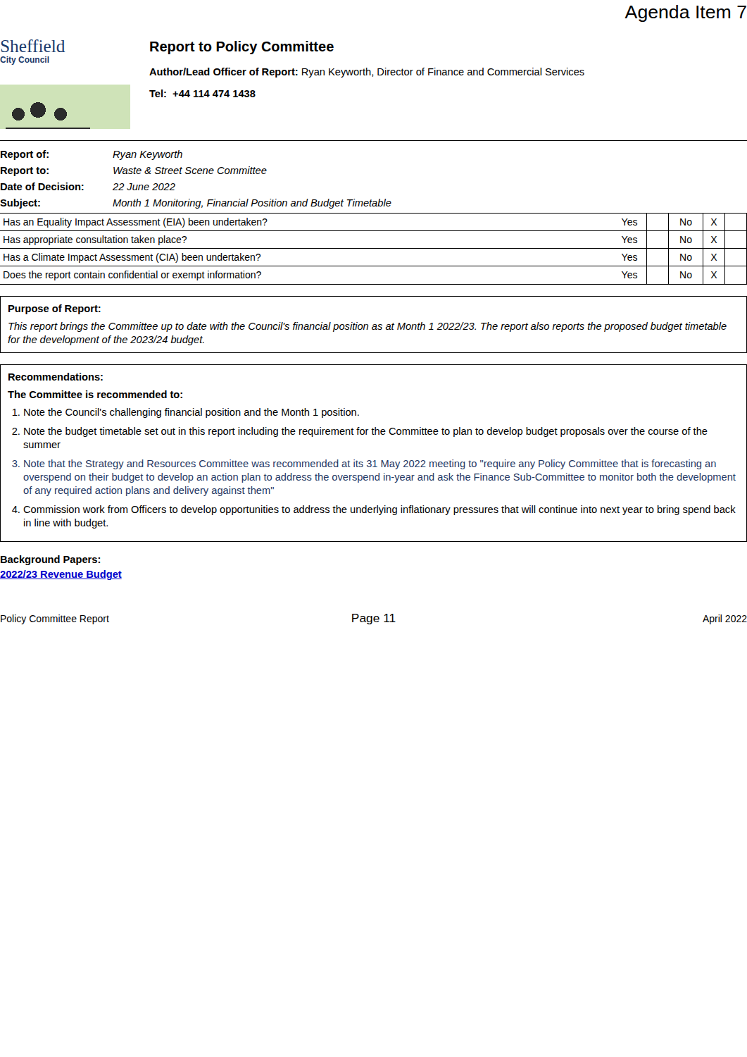Agenda Item 7
Sheffield
City Council
Report to Policy Committee
Author/Lead Officer of Report: Ryan Keyworth, Director of Finance and Commercial Services
Tel: +44 114 474 1438
| Report of: | Ryan Keyworth |
| Report to: | Waste & Street Scene Committee |
| Date of Decision: | 22 June 2022 |
| Subject: | Month 1 Monitoring, Financial Position and Budget Timetable |
| Has an Equality Impact Assessment (EIA) been undertaken? | Yes | | No | X | |
| Has appropriate consultation taken place? | Yes | | No | X | |
| Has a Climate Impact Assessment (CIA) been undertaken? | Yes | | No | X | |
| Does the report contain confidential or exempt information? | Yes | | No | X | |
Purpose of Report:
This report brings the Committee up to date with the Council's financial position as at Month 1 2022/23. The report also reports the proposed budget timetable for the development of the 2023/24 budget.
Recommendations:
The Committee is recommended to:
Note the Council's challenging financial position and the Month 1 position.
Note the budget timetable set out in this report including the requirement for the Committee to plan to develop budget proposals over the course of the summer
Note that the Strategy and Resources Committee was recommended at its 31 May 2022 meeting to "require any Policy Committee that is forecasting an overspend on their budget to develop an action plan to address the overspend in-year and ask the Finance Sub-Committee to monitor both the development of any required action plans and delivery against them"
Commission work from Officers to develop opportunities to address the underlying inflationary pressures that will continue into next year to bring spend back in line with budget.
Background Papers:
2022/23 Revenue Budget
Policy Committee Report
Page 11
April 2022